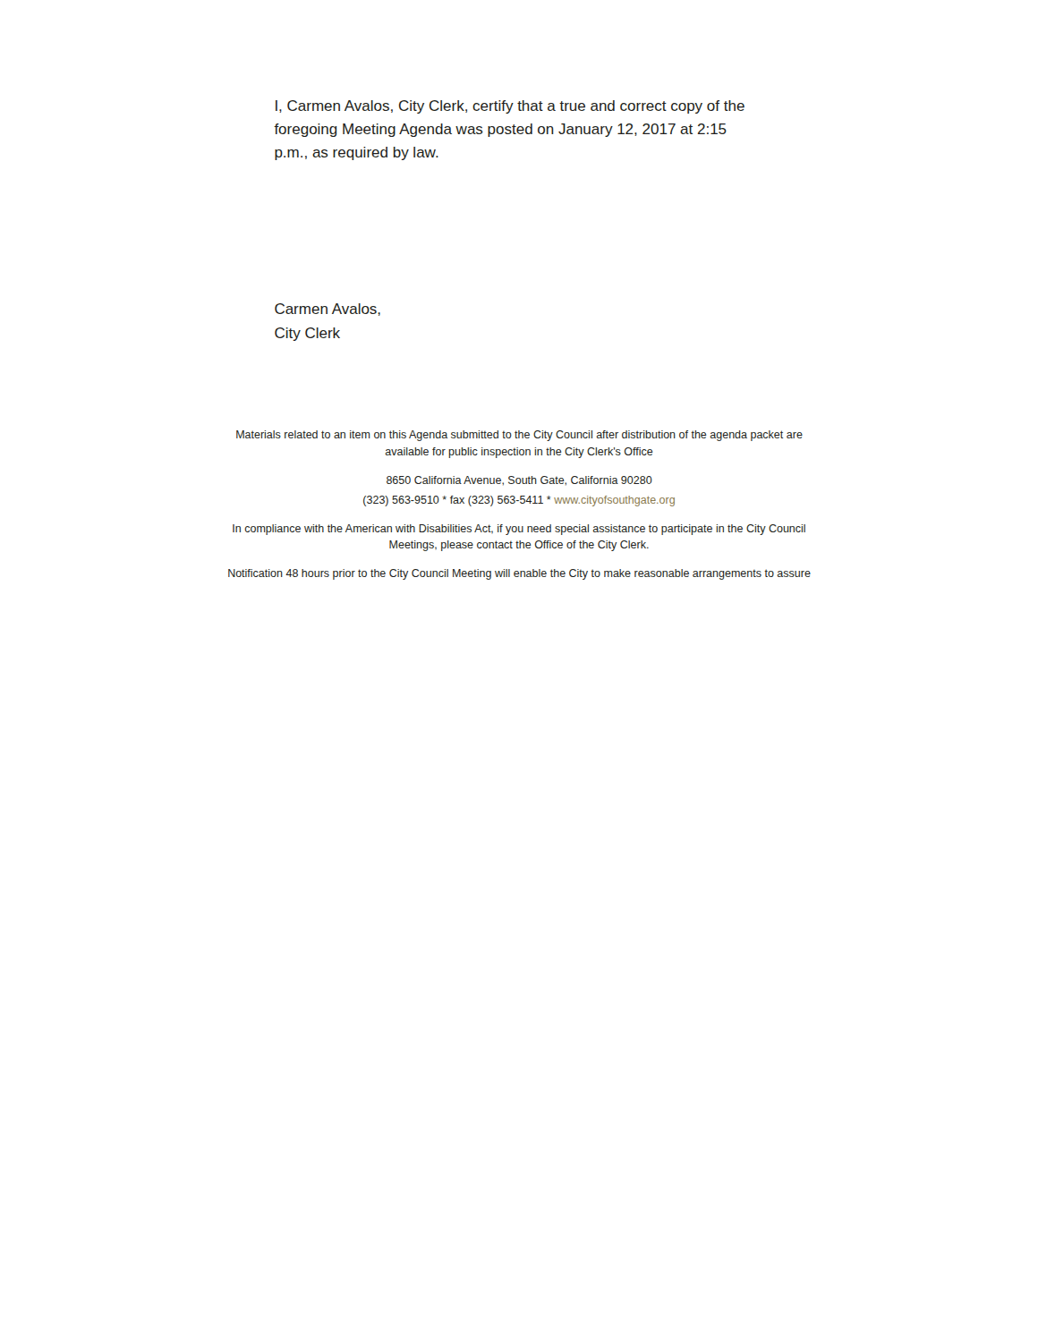I, Carmen Avalos, City Clerk, certify that a true and correct copy of the foregoing Meeting Agenda was posted on January 12, 2017 at 2:15 p.m., as required by law.
Carmen Avalos,
City Clerk
Materials related to an item on this Agenda submitted to the City Council after distribution of the agenda packet are available for public inspection in the City Clerk's Office
8650 California Avenue, South Gate, California 90280
(323) 563‑9510 * fax (323) 563‑5411 * www.cityofsouthgate.org
In compliance with the American with Disabilities Act, if you need special assistance to participate in the City Council Meetings, please contact the Office of the City Clerk.
Notification 48 hours prior to the City Council Meeting will enable the City to make reasonable arrangements to assure accessibility.